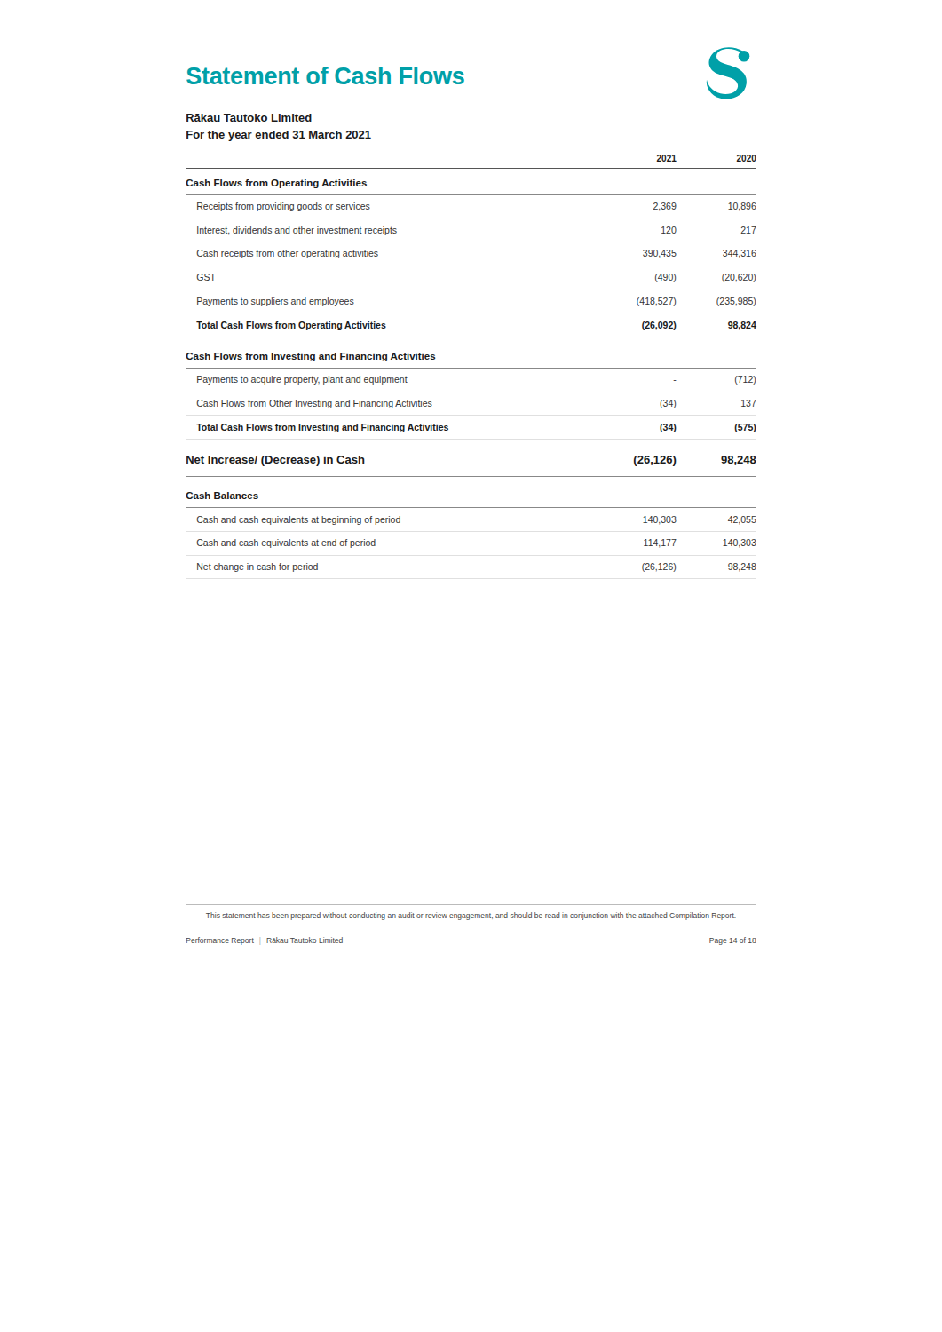Statement of Cash Flows
Rākau Tautoko Limited
For the year ended 31 March 2021
| | 2021 | 2020 |
| --- | --- | --- |
| Cash Flows from Operating Activities |
| Receipts from providing goods or services | 2,369 | 10,896 |
| Interest, dividends and other investment receipts | 120 | 217 |
| Cash receipts from other operating activities | 390,435 | 344,316 |
| GST | (490) | (20,620) |
| Payments to suppliers and employees | (418,527) | (235,985) |
| Total Cash Flows from Operating Activities | (26,092) | 98,824 |
| Cash Flows from Investing and Financing Activities |
| Payments to acquire property, plant and equipment | - | (712) |
| Cash Flows from Other Investing and Financing Activities | (34) | 137 |
| Total Cash Flows from Investing and Financing Activities | (34) | (575) |
| Net Increase/ (Decrease) in Cash | (26,126) | 98,248 |
| Cash Balances |
| Cash and cash equivalents at beginning of period | 140,303 | 42,055 |
| Cash and cash equivalents at end of period | 114,177 | 140,303 |
| Net change in cash for period | (26,126) | 98,248 |
This statement has been prepared without conducting an audit or review engagement, and should be read in conjunction with the attached Compilation Report.
Performance Report|Rākau Tautoko Limited
Page 14 of 18